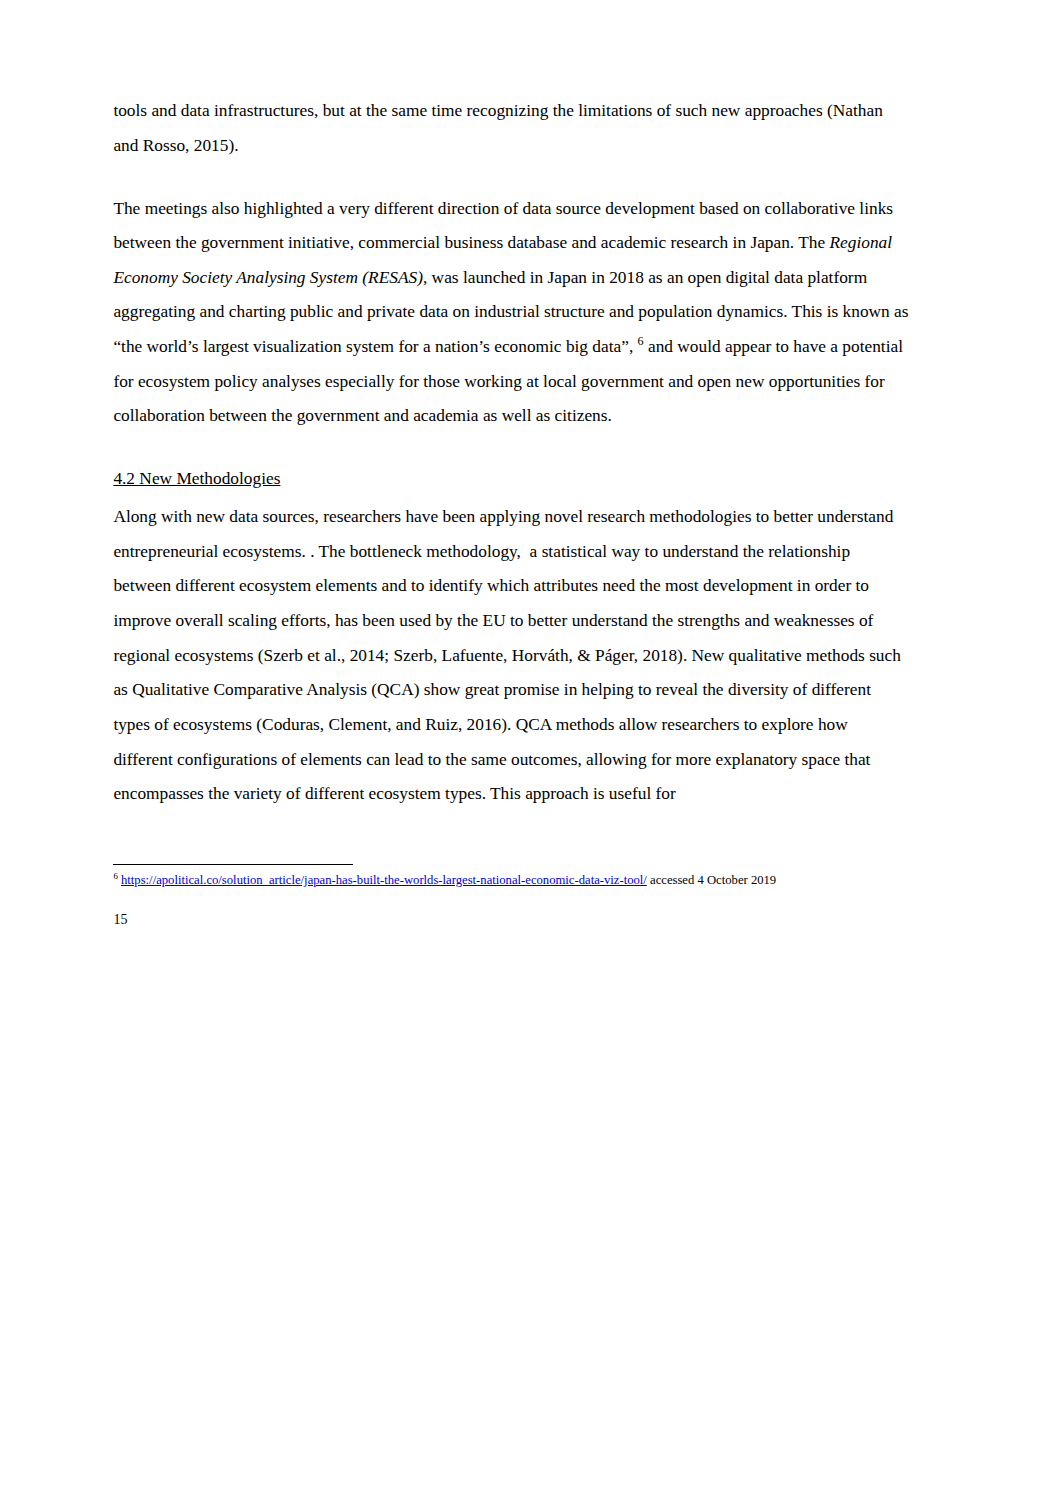tools and data infrastructures, but at the same time recognizing the limitations of such new approaches (Nathan and Rosso, 2015).
The meetings also highlighted a very different direction of data source development based on collaborative links between the government initiative, commercial business database and academic research in Japan. The Regional Economy Society Analysing System (RESAS), was launched in Japan in 2018 as an open digital data platform aggregating and charting public and private data on industrial structure and population dynamics. This is known as “the world’s largest visualization system for a nation’s economic big data”, 6 and would appear to have a potential for ecosystem policy analyses especially for those working at local government and open new opportunities for collaboration between the government and academia as well as citizens.
4.2 New Methodologies
Along with new data sources, researchers have been applying novel research methodologies to better understand entrepreneurial ecosystems. . The bottleneck methodology, a statistical way to understand the relationship between different ecosystem elements and to identify which attributes need the most development in order to improve overall scaling efforts, has been used by the EU to better understand the strengths and weaknesses of regional ecosystems (Szerb et al., 2014; Szerb, Lafuente, Horváth, & Páger, 2018). New qualitative methods such as Qualitative Comparative Analysis (QCA) show great promise in helping to reveal the diversity of different types of ecosystems (Coduras, Clement, and Ruiz, 2016). QCA methods allow researchers to explore how different configurations of elements can lead to the same outcomes, allowing for more explanatory space that encompasses the variety of different ecosystem types. This approach is useful for
6 https://apolitical.co/solution_article/japan-has-built-the-worlds-largest-national-economic-data-viz-tool/ accessed 4 October 2019
15